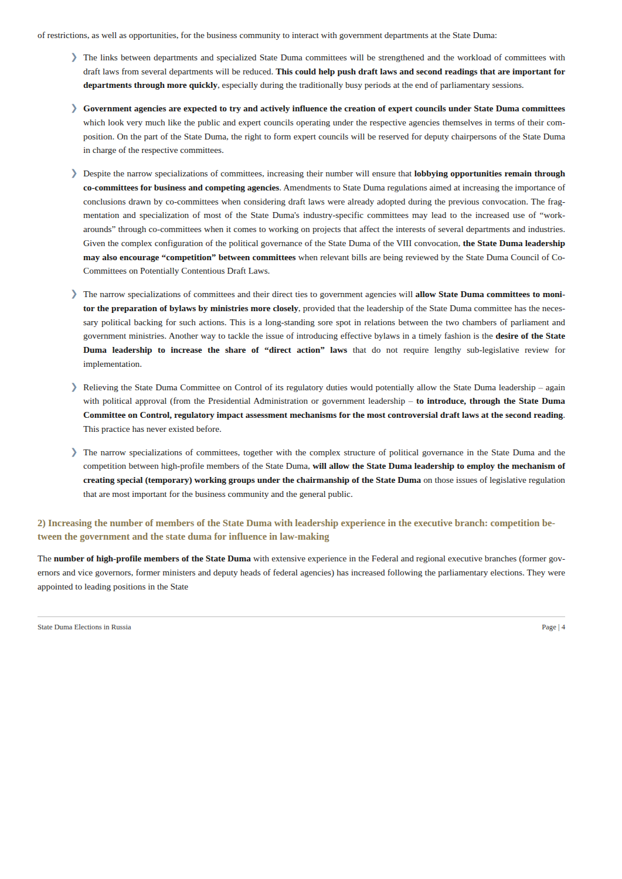of restrictions, as well as opportunities, for the business community to interact with government departments at the State Duma:
The links between departments and specialized State Duma committees will be strengthened and the workload of committees with draft laws from several departments will be reduced. This could help push draft laws and second readings that are important for departments through more quickly, especially during the traditionally busy periods at the end of parliamentary sessions.
Government agencies are expected to try and actively influence the creation of expert councils under State Duma committees which look very much like the public and expert councils operating under the respective agencies themselves in terms of their composition. On the part of the State Duma, the right to form expert councils will be reserved for deputy chairpersons of the State Duma in charge of the respective committees.
Despite the narrow specializations of committees, increasing their number will ensure that lobbying opportunities remain through co-committees for business and competing agencies. Amendments to State Duma regulations aimed at increasing the importance of conclusions drawn by co-committees when considering draft laws were already adopted during the previous convocation. The fragmentation and specialization of most of the State Duma's industry-specific committees may lead to the increased use of “workarounds” through co-committees when it comes to working on projects that affect the interests of several departments and industries. Given the complex configuration of the political governance of the State Duma of the VIII convocation, the State Duma leadership may also encourage “competition” between committees when relevant bills are being reviewed by the State Duma Council of Co-Committees on Potentially Contentious Draft Laws.
The narrow specializations of committees and their direct ties to government agencies will allow State Duma committees to monitor the preparation of bylaws by ministries more closely, provided that the leadership of the State Duma committee has the necessary political backing for such actions. This is a long-standing sore spot in relations between the two chambers of parliament and government ministries. Another way to tackle the issue of introducing effective bylaws in a timely fashion is the desire of the State Duma leadership to increase the share of “direct action” laws that do not require lengthy sub-legislative review for implementation.
Relieving the State Duma Committee on Control of its regulatory duties would potentially allow the State Duma leadership – again with political approval (from the Presidential Administration or government leadership – to introduce, through the State Duma Committee on Control, regulatory impact assessment mechanisms for the most controversial draft laws at the second reading. This practice has never existed before.
The narrow specializations of committees, together with the complex structure of political governance in the State Duma and the competition between high-profile members of the State Duma, will allow the State Duma leadership to employ the mechanism of creating special (temporary) working groups under the chairmanship of the State Duma on those issues of legislative regulation that are most important for the business community and the general public.
2) Increasing the number of members of the State Duma with leadership experience in the executive branch: competition between the government and the state duma for influence in law-making
The number of high-profile members of the State Duma with extensive experience in the Federal and regional executive branches (former governors and vice governors, former ministers and deputy heads of federal agencies) has increased following the parliamentary elections. They were appointed to leading positions in the State
State Duma Elections in Russia Page | 4